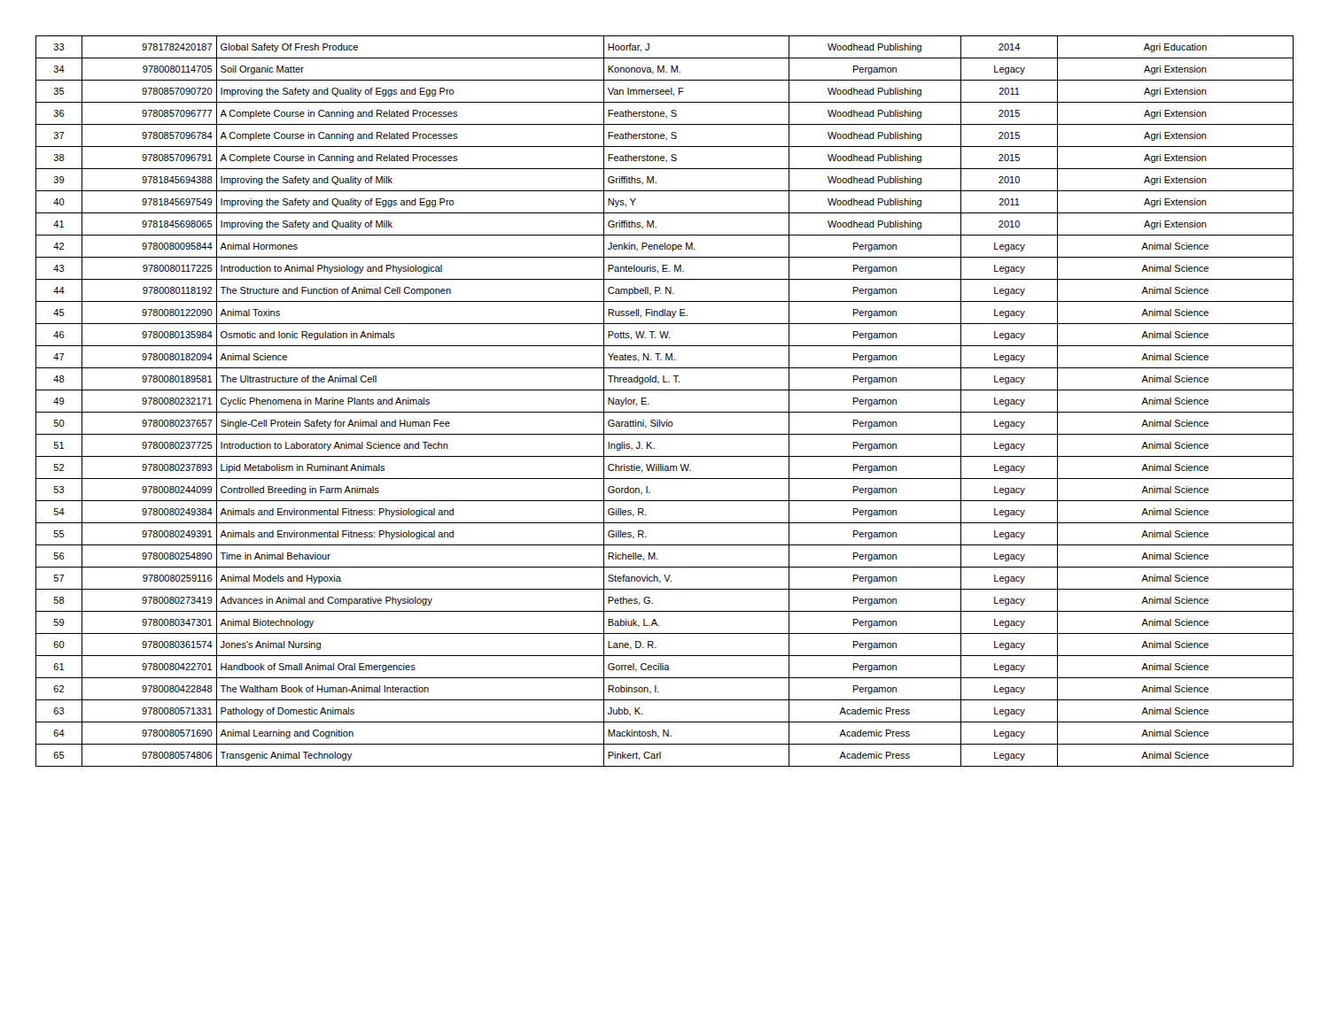| 33 | 9781782420187 | Global Safety Of Fresh Produce | Hoorfar, J | Woodhead Publishing | 2014 | Agri Education |
| 34 | 9780080114705 | Soil Organic Matter | Kononova, M. M. | Pergamon | Legacy | Agri Extension |
| 35 | 9780857090720 | Improving the Safety and Quality of Eggs and Egg Pro | Van Immerseel, F | Woodhead Publishing | 2011 | Agri Extension |
| 36 | 9780857096777 | A Complete Course in Canning and Related Processes | Featherstone, S | Woodhead Publishing | 2015 | Agri Extension |
| 37 | 9780857096784 | A Complete Course in Canning and Related Processes | Featherstone, S | Woodhead Publishing | 2015 | Agri Extension |
| 38 | 9780857096791 | A Complete Course in Canning and Related Processes | Featherstone, S | Woodhead Publishing | 2015 | Agri Extension |
| 39 | 9781845694388 | Improving the Safety and Quality of Milk | Griffiths, M. | Woodhead Publishing | 2010 | Agri Extension |
| 40 | 9781845697549 | Improving the Safety and Quality of Eggs and Egg Pro | Nys, Y | Woodhead Publishing | 2011 | Agri Extension |
| 41 | 9781845698065 | Improving the Safety and Quality of Milk | Griffiths, M. | Woodhead Publishing | 2010 | Agri Extension |
| 42 | 9780080095844 | Animal Hormones | Jenkin, Penelope M. | Pergamon | Legacy | Animal Science |
| 43 | 9780080117225 | Introduction to Animal Physiology and Physiological | Pantelouris, E. M. | Pergamon | Legacy | Animal Science |
| 44 | 9780080118192 | The Structure and Function of Animal Cell Componen | Campbell, P. N. | Pergamon | Legacy | Animal Science |
| 45 | 9780080122090 | Animal Toxins | Russell, Findlay E. | Pergamon | Legacy | Animal Science |
| 46 | 9780080135984 | Osmotic and Ionic Regulation in Animals | Potts, W. T. W. | Pergamon | Legacy | Animal Science |
| 47 | 9780080182094 | Animal Science | Yeates, N. T. M. | Pergamon | Legacy | Animal Science |
| 48 | 9780080189581 | The Ultrastructure of the Animal Cell | Threadgold, L. T. | Pergamon | Legacy | Animal Science |
| 49 | 9780080232171 | Cyclic Phenomena in Marine Plants and Animals | Naylor, E. | Pergamon | Legacy | Animal Science |
| 50 | 9780080237657 | Single-Cell Protein Safety for Animal and Human Fee | Garattini, Silvio | Pergamon | Legacy | Animal Science |
| 51 | 9780080237725 | Introduction to Laboratory Animal Science and Techn | Inglis, J. K. | Pergamon | Legacy | Animal Science |
| 52 | 9780080237893 | Lipid Metabolism in Ruminant Animals | Christie, William W. | Pergamon | Legacy | Animal Science |
| 53 | 9780080244099 | Controlled Breeding in Farm Animals | Gordon, I. | Pergamon | Legacy | Animal Science |
| 54 | 9780080249384 | Animals and Environmental Fitness: Physiological and | Gilles, R. | Pergamon | Legacy | Animal Science |
| 55 | 9780080249391 | Animals and Environmental Fitness: Physiological and | Gilles, R. | Pergamon | Legacy | Animal Science |
| 56 | 9780080254890 | Time in Animal Behaviour | Richelle, M. | Pergamon | Legacy | Animal Science |
| 57 | 9780080259116 | Animal Models and Hypoxia | Stefanovich, V. | Pergamon | Legacy | Animal Science |
| 58 | 9780080273419 | Advances in Animal and Comparative Physiology | Pethes, G. | Pergamon | Legacy | Animal Science |
| 59 | 9780080347301 | Animal Biotechnology | Babiuk, L.A. | Pergamon | Legacy | Animal Science |
| 60 | 9780080361574 | Jones's Animal Nursing | Lane, D. R. | Pergamon | Legacy | Animal Science |
| 61 | 9780080422701 | Handbook of Small Animal Oral Emergencies | Gorrel, Cecilia | Pergamon | Legacy | Animal Science |
| 62 | 9780080422848 | The Waltham Book of Human-Animal Interaction | Robinson, I. | Pergamon | Legacy | Animal Science |
| 63 | 9780080571331 | Pathology of Domestic Animals | Jubb, K. | Academic Press | Legacy | Animal Science |
| 64 | 9780080571690 | Animal Learning and Cognition | Mackintosh, N. | Academic Press | Legacy | Animal Science |
| 65 | 9780080574806 | Transgenic Animal Technology | Pinkert, Carl | Academic Press | Legacy | Animal Science |